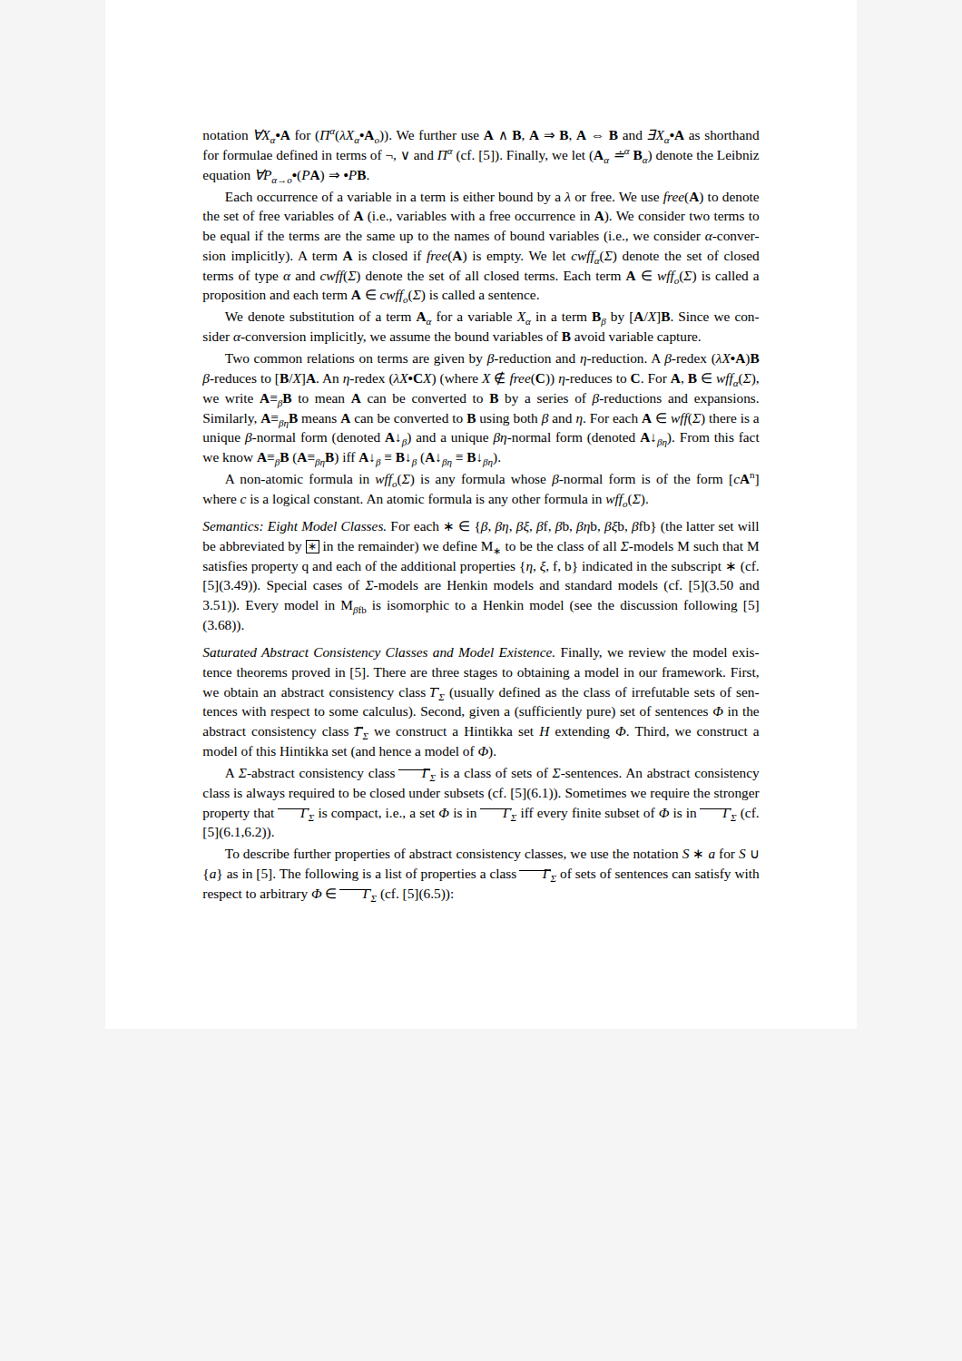notation ∀Xα•A for (Πα(λXα•Ao)). We further use A ∧ B, A ⇒ B, A ⇔ B and ∃Xα•A as shorthand for formulae defined in terms of ¬, ∨ and Πα (cf. [5]). Finally, we let (Aα ≐α Bα) denote the Leibniz equation ∀Pα→o•(PA) ⇒ •PB.
Each occurrence of a variable in a term is either bound by a λ or free. We use free(A) to denote the set of free variables of A (i.e., variables with a free occurrence in A). We consider two terms to be equal if the terms are the same up to the names of bound variables (i.e., we consider α-conversion implicitly). A term A is closed if free(A) is empty. We let cwffα(Σ) denote the set of closed terms of type α and cwff(Σ) denote the set of all closed terms. Each term A ∈ wffo(Σ) is called a proposition and each term A ∈ cwffo(Σ) is called a sentence.
We denote substitution of a term Aα for a variable Xα in a term Bβ by [A/X]B. Since we consider α-conversion implicitly, we assume the bound variables of B avoid variable capture.
Two common relations on terms are given by β-reduction and η-reduction. A β-redex (λX•A)B β-reduces to [B/X]A. An η-redex (λX•CX) (where X ∉ free(C)) η-reduces to C. For A, B ∈ wffα(Σ), we write A≡βB to mean A can be converted to B by a series of β-reductions and expansions. Similarly, A≡βηB means A can be converted to B using both β and η. For each A ∈ wff(Σ) there is a unique β-normal form (denoted A↓β) and a unique βη-normal form (denoted A↓βη). From this fact we know A≡βB (A≡βηB) iff A↓β ≡ B↓β (A↓βη ≡ B↓βη).
A non-atomic formula in wffo(Σ) is any formula whose β-normal form is of the form [cAn] where c is a logical constant. An atomic formula is any other formula in wffo(Σ).
Semantics: Eight Model Classes. For each ∗ ∈ {β, βη, βξ, βf, βb, βη b, βξ b, βfb} (the latter set will be abbreviated by ∗ in the remainder) we define M∗ to be the class of all Σ-models M such that M satisfies property q and each of the additional properties {η, ξ, f, b} indicated in the subscript ∗ (cf. [5](3.49)). Special cases of Σ-models are Henkin models and standard models (cf. [5](3.50 and 3.51)). Every model in Mβfb is isomorphic to a Henkin model (see the discussion following [5](3.68)).
Saturated Abstract Consistency Classes and Model Existence. Finally, we review the model existence theorems proved in [5]. There are three stages to obtaining a model in our framework. First, we obtain an abstract consistency class ΓΣ (usually defined as the class of irrefutable sets of sentences with respect to some calculus). Second, given a (sufficiently pure) set of sentences Φ in the abstract consistency class ΓΣ we construct a Hintikka set H extending Φ. Third, we construct a model of this Hintikka set (and hence a model of Φ).
A Σ-abstract consistency class ΓΣ is a class of sets of Σ-sentences. An abstract consistency class is always required to be closed under subsets (cf. [5](6.1)). Sometimes we require the stronger property that ΓΣ is compact, i.e., a set Φ is in ΓΣ iff every finite subset of Φ is in ΓΣ (cf. [5](6.1,6.2)).
To describe further properties of abstract consistency classes, we use the notation S ∗ a for S ∪ {a} as in [5]. The following is a list of properties a class ΓΣ of sets of sentences can satisfy with respect to arbitrary Φ ∈ ΓΣ (cf. [5](6.5)):